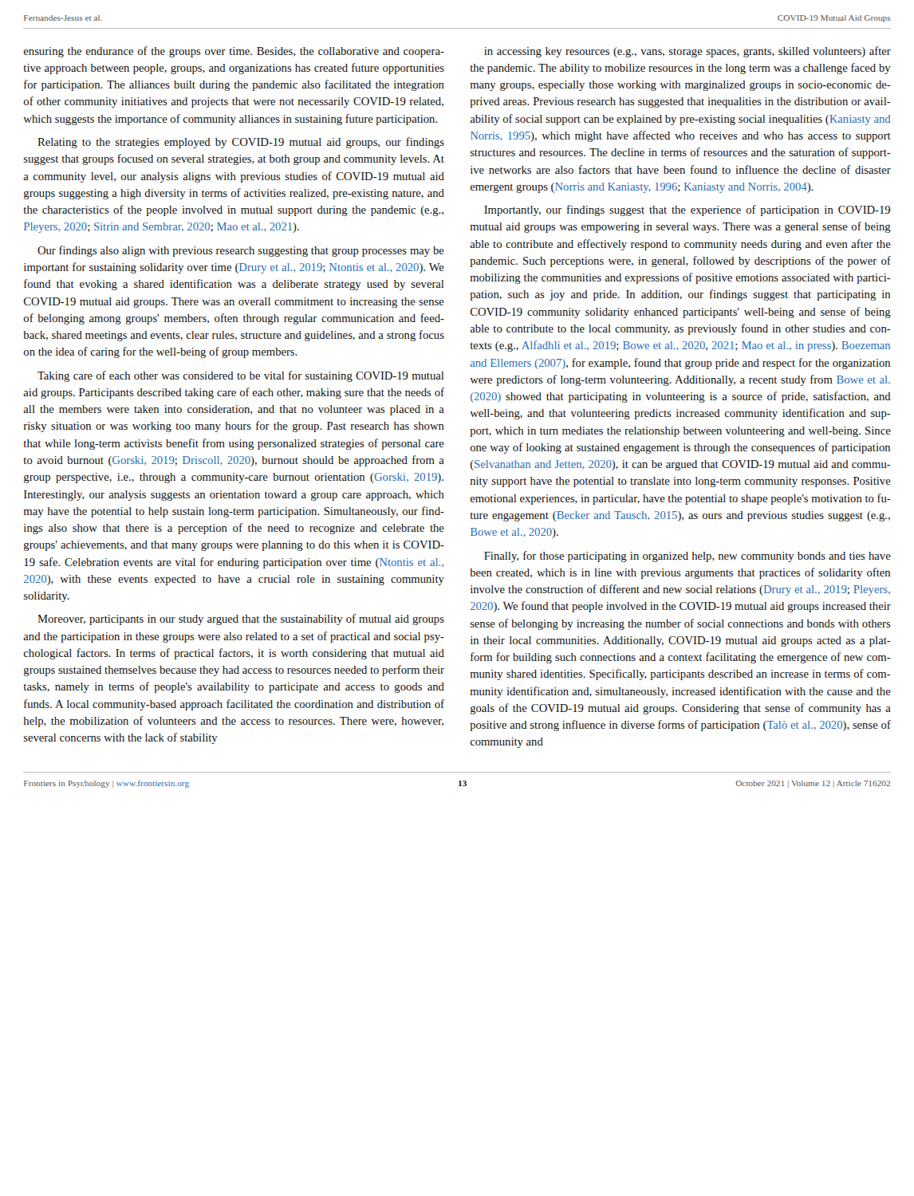Fernandes-Jesus et al.
COVID-19 Mutual Aid Groups
ensuring the endurance of the groups over time. Besides, the collaborative and cooperative approach between people, groups, and organizations has created future opportunities for participation. The alliances built during the pandemic also facilitated the integration of other community initiatives and projects that were not necessarily COVID-19 related, which suggests the importance of community alliances in sustaining future participation.
Relating to the strategies employed by COVID-19 mutual aid groups, our findings suggest that groups focused on several strategies, at both group and community levels. At a community level, our analysis aligns with previous studies of COVID-19 mutual aid groups suggesting a high diversity in terms of activities realized, pre-existing nature, and the characteristics of the people involved in mutual support during the pandemic (e.g., Pleyers, 2020; Sitrin and Sembrar, 2020; Mao et al., 2021).
Our findings also align with previous research suggesting that group processes may be important for sustaining solidarity over time (Drury et al., 2019; Ntontis et al., 2020). We found that evoking a shared identification was a deliberate strategy used by several COVID-19 mutual aid groups. There was an overall commitment to increasing the sense of belonging among groups' members, often through regular communication and feedback, shared meetings and events, clear rules, structure and guidelines, and a strong focus on the idea of caring for the well-being of group members.
Taking care of each other was considered to be vital for sustaining COVID-19 mutual aid groups. Participants described taking care of each other, making sure that the needs of all the members were taken into consideration, and that no volunteer was placed in a risky situation or was working too many hours for the group. Past research has shown that while long-term activists benefit from using personalized strategies of personal care to avoid burnout (Gorski, 2019; Driscoll, 2020), burnout should be approached from a group perspective, i.e., through a community-care burnout orientation (Gorski, 2019). Interestingly, our analysis suggests an orientation toward a group care approach, which may have the potential to help sustain long-term participation. Simultaneously, our findings also show that there is a perception of the need to recognize and celebrate the groups' achievements, and that many groups were planning to do this when it is COVID-19 safe. Celebration events are vital for enduring participation over time (Ntontis et al., 2020), with these events expected to have a crucial role in sustaining community solidarity.
Moreover, participants in our study argued that the sustainability of mutual aid groups and the participation in these groups were also related to a set of practical and social psychological factors. In terms of practical factors, it is worth considering that mutual aid groups sustained themselves because they had access to resources needed to perform their tasks, namely in terms of people's availability to participate and access to goods and funds. A local community-based approach facilitated the coordination and distribution of help, the mobilization of volunteers and the access to resources. There were, however, several concerns with the lack of stability
in accessing key resources (e.g., vans, storage spaces, grants, skilled volunteers) after the pandemic. The ability to mobilize resources in the long term was a challenge faced by many groups, especially those working with marginalized groups in socio-economic deprived areas. Previous research has suggested that inequalities in the distribution or availability of social support can be explained by pre-existing social inequalities (Kaniasty and Norris, 1995), which might have affected who receives and who has access to support structures and resources. The decline in terms of resources and the saturation of supportive networks are also factors that have been found to influence the decline of disaster emergent groups (Norris and Kaniasty, 1996; Kaniasty and Norris, 2004).
Importantly, our findings suggest that the experience of participation in COVID-19 mutual aid groups was empowering in several ways. There was a general sense of being able to contribute and effectively respond to community needs during and even after the pandemic. Such perceptions were, in general, followed by descriptions of the power of mobilizing the communities and expressions of positive emotions associated with participation, such as joy and pride. In addition, our findings suggest that participating in COVID-19 community solidarity enhanced participants' well-being and sense of being able to contribute to the local community, as previously found in other studies and contexts (e.g., Alfadhli et al., 2019; Bowe et al., 2020, 2021; Mao et al., in press). Boezeman and Ellemers (2007), for example, found that group pride and respect for the organization were predictors of long-term volunteering. Additionally, a recent study from Bowe et al. (2020) showed that participating in volunteering is a source of pride, satisfaction, and well-being, and that volunteering predicts increased community identification and support, which in turn mediates the relationship between volunteering and well-being. Since one way of looking at sustained engagement is through the consequences of participation (Selvanathan and Jetten, 2020), it can be argued that COVID-19 mutual aid and community support have the potential to translate into long-term community responses. Positive emotional experiences, in particular, have the potential to shape people's motivation to future engagement (Becker and Tausch, 2015), as ours and previous studies suggest (e.g., Bowe et al., 2020).
Finally, for those participating in organized help, new community bonds and ties have been created, which is in line with previous arguments that practices of solidarity often involve the construction of different and new social relations (Drury et al., 2019; Pleyers, 2020). We found that people involved in the COVID-19 mutual aid groups increased their sense of belonging by increasing the number of social connections and bonds with others in their local communities. Additionally, COVID-19 mutual aid groups acted as a platform for building such connections and a context facilitating the emergence of new community shared identities. Specifically, participants described an increase in terms of community identification and, simultaneously, increased identification with the cause and the goals of the COVID-19 mutual aid groups. Considering that sense of community has a positive and strong influence in diverse forms of participation (Talò et al., 2020), sense of community and
Frontiers in Psychology | www.frontiersin.org
13
October 2021 | Volume 12 | Article 716202